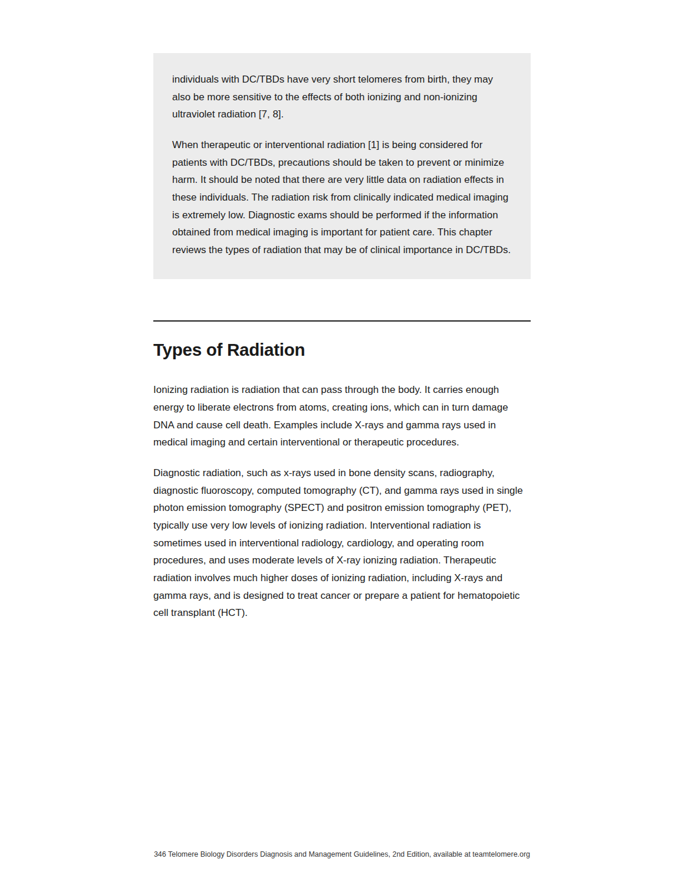individuals with DC/TBDs have very short telomeres from birth, they may also be more sensitive to the effects of both ionizing and non-ionizing ultraviolet radiation [7, 8].
When therapeutic or interventional radiation [1] is being considered for patients with DC/TBDs, precautions should be taken to prevent or minimize harm. It should be noted that there are very little data on radiation effects in these individuals. The radiation risk from clinically indicated medical imaging is extremely low. Diagnostic exams should be performed if the information obtained from medical imaging is important for patient care. This chapter reviews the types of radiation that may be of clinical importance in DC/TBDs.
Types of Radiation
Ionizing radiation is radiation that can pass through the body. It carries enough energy to liberate electrons from atoms, creating ions, which can in turn damage DNA and cause cell death. Examples include X-rays and gamma rays used in medical imaging and certain interventional or therapeutic procedures.
Diagnostic radiation, such as x-rays used in bone density scans, radiography, diagnostic fluoroscopy, computed tomography (CT), and gamma rays used in single photon emission tomography (SPECT) and positron emission tomography (PET), typically use very low levels of ionizing radiation. Interventional radiation is sometimes used in interventional radiology, cardiology, and operating room procedures, and uses moderate levels of X-ray ionizing radiation. Therapeutic radiation involves much higher doses of ionizing radiation, including X-rays and gamma rays, and is designed to treat cancer or prepare a patient for hematopoietic cell transplant (HCT).
346 Telomere Biology Disorders Diagnosis and Management Guidelines, 2nd Edition, available at teamtelomere.org